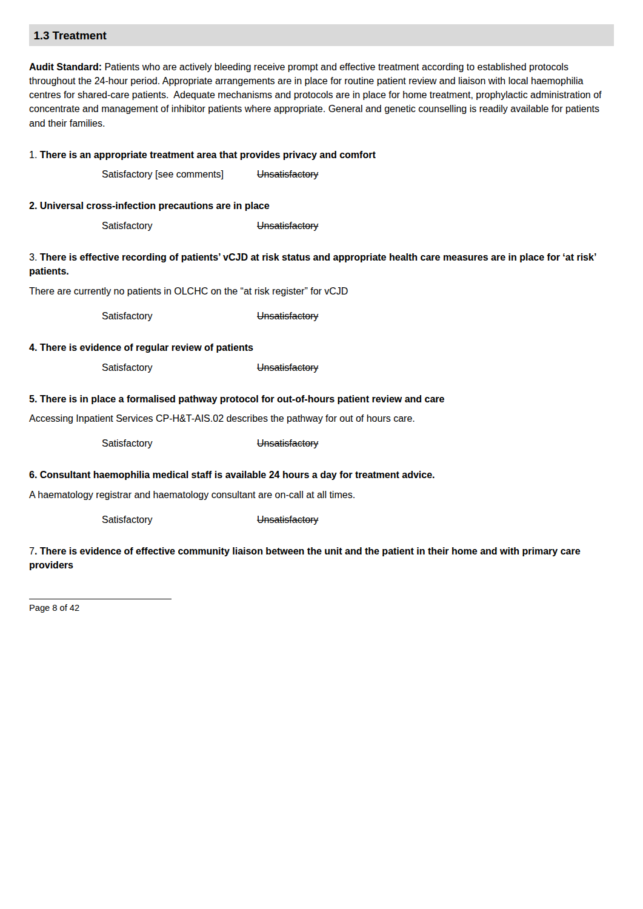1.3 Treatment
Audit Standard: Patients who are actively bleeding receive prompt and effective treatment according to established protocols throughout the 24-hour period. Appropriate arrangements are in place for routine patient review and liaison with local haemophilia centres for shared-care patients. Adequate mechanisms and protocols are in place for home treatment, prophylactic administration of concentrate and management of inhibitor patients where appropriate. General and genetic counselling is readily available for patients and their families.
1. There is an appropriate treatment area that provides privacy and comfort
Satisfactory [see comments] Unsatisfactory
2. Universal cross-infection precautions are in place
Satisfactory Unsatisfactory
3. There is effective recording of patients’ vCJD at risk status and appropriate health care measures are in place for ‘at risk’ patients.
There are currently no patients in OLCHC on the “at risk register” for vCJD
Satisfactory Unsatisfactory
4. There is evidence of regular review of patients
Satisfactory Unsatisfactory
5. There is in place a formalised pathway protocol for out-of-hours patient review and care
Accessing Inpatient Services CP-H&T-AIS.02 describes the pathway for out of hours care.
Satisfactory Unsatisfactory
6. Consultant haemophilia medical staff is available 24 hours a day for treatment advice.
A haematology registrar and haematology consultant are on-call at all times.
Satisfactory Unsatisfactory
7. There is evidence of effective community liaison between the unit and the patient in their home and with primary care providers
Page 8 of 42